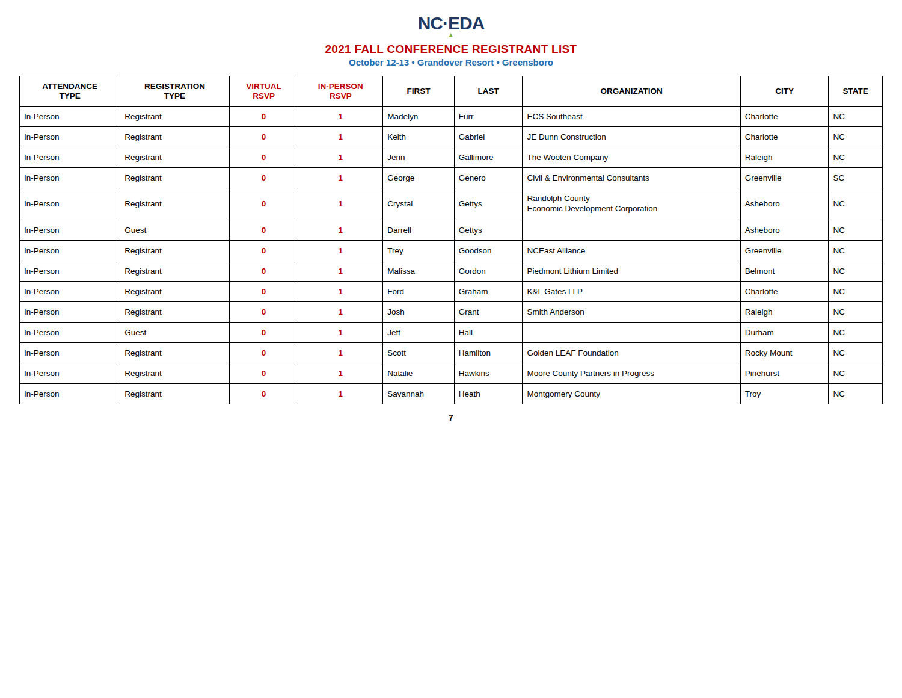NC·EDA▴
2021 FALL CONFERENCE REGISTRANT LIST
October 12-13 • Grandover Resort • Greensboro
| ATTENDANCE TYPE | REGISTRATION TYPE | VIRTUAL RSVP | IN-PERSON RSVP | FIRST | LAST | ORGANIZATION | CITY | STATE |
| --- | --- | --- | --- | --- | --- | --- | --- | --- |
| In-Person | Registrant | 0 | 1 | Madelyn | Furr | ECS Southeast | Charlotte | NC |
| In-Person | Registrant | 0 | 1 | Keith | Gabriel | JE Dunn Construction | Charlotte | NC |
| In-Person | Registrant | 0 | 1 | Jenn | Gallimore | The Wooten Company | Raleigh | NC |
| In-Person | Registrant | 0 | 1 | George | Genero | Civil & Environmental Consultants | Greenville | SC |
| In-Person | Registrant | 0 | 1 | Crystal | Gettys | Randolph County Economic Development Corporation | Asheboro | NC |
| In-Person | Guest | 0 | 1 | Darrell | Gettys | | Asheboro | NC |
| In-Person | Registrant | 0 | 1 | Trey | Goodson | NCEast Alliance | Greenville | NC |
| In-Person | Registrant | 0 | 1 | Malissa | Gordon | Piedmont Lithium Limited | Belmont | NC |
| In-Person | Registrant | 0 | 1 | Ford | Graham | K&L Gates LLP | Charlotte | NC |
| In-Person | Registrant | 0 | 1 | Josh | Grant | Smith Anderson | Raleigh | NC |
| In-Person | Guest | 0 | 1 | Jeff | Hall | | Durham | NC |
| In-Person | Registrant | 0 | 1 | Scott | Hamilton | Golden LEAF Foundation | Rocky Mount | NC |
| In-Person | Registrant | 0 | 1 | Natalie | Hawkins | Moore County Partners in Progress | Pinehurst | NC |
| In-Person | Registrant | 0 | 1 | Savannah | Heath | Montgomery County | Troy | NC |
7